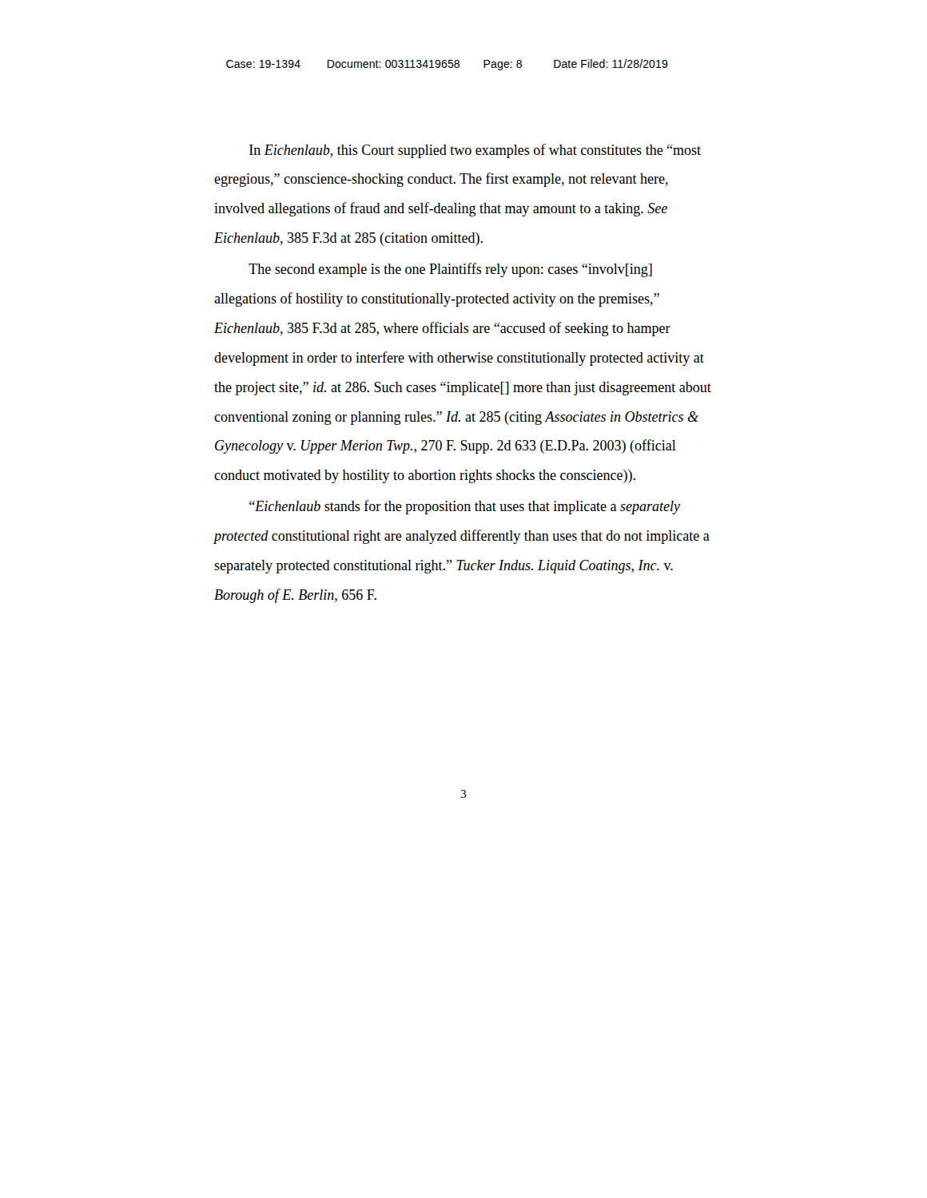Case: 19-1394 Document: 003113419658 Page: 8 Date Filed: 11/28/2019
In Eichenlaub, this Court supplied two examples of what constitutes the “most egregious,” conscience-shocking conduct. The first example, not relevant here, involved allegations of fraud and self-dealing that may amount to a taking. See Eichenlaub, 385 F.3d at 285 (citation omitted).
The second example is the one Plaintiffs rely upon: cases “involv[ing] allegations of hostility to constitutionally-protected activity on the premises,” Eichenlaub, 385 F.3d at 285, where officials are “accused of seeking to hamper development in order to interfere with otherwise constitutionally protected activity at the project site,” id. at 286. Such cases “implicate[] more than just disagreement about conventional zoning or planning rules.” Id. at 285 (citing Associates in Obstetrics & Gynecology v. Upper Merion Twp., 270 F. Supp. 2d 633 (E.D.Pa. 2003) (official conduct motivated by hostility to abortion rights shocks the conscience)).
“Eichenlaub stands for the proposition that uses that implicate a separately protected constitutional right are analyzed differently than uses that do not implicate a separately protected constitutional right.” Tucker Indus. Liquid Coatings, Inc. v. Borough of E. Berlin, 656 F.
3